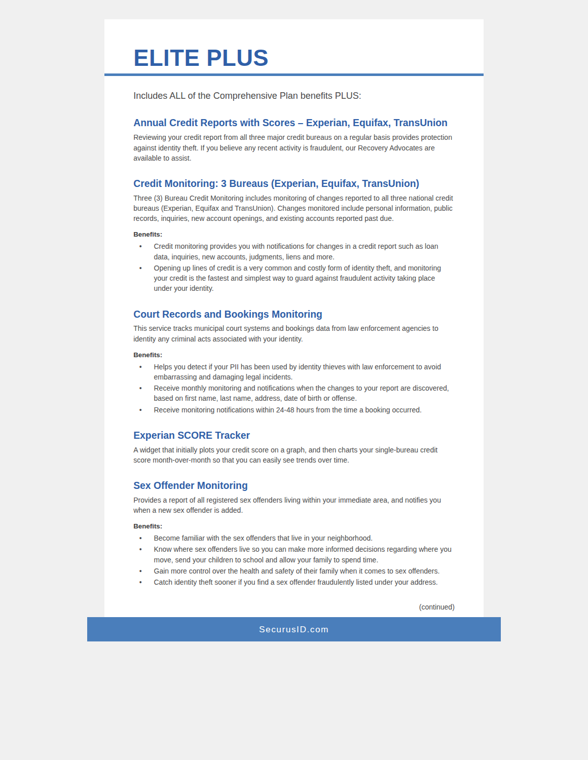ELITE PLUS
Includes ALL of the Comprehensive Plan benefits PLUS:
Annual Credit Reports with Scores – Experian, Equifax, TransUnion
Reviewing your credit report from all three major credit bureaus on a regular basis provides protection against identity theft. If you believe any recent activity is fraudulent, our Recovery Advocates are available to assist.
Credit Monitoring: 3 Bureaus (Experian, Equifax, TransUnion)
Three (3) Bureau Credit Monitoring includes monitoring of changes reported to all three national credit bureaus (Experian, Equifax and TransUnion). Changes monitored include personal information, public records, inquiries, new account openings, and existing accounts reported past due.
Benefits:
Credit monitoring provides you with notifications for changes in a credit report such as loan data, inquiries, new accounts, judgments, liens and more.
Opening up lines of credit is a very common and costly form of identity theft, and monitoring your credit is the fastest and simplest way to guard against fraudulent activity taking place under your identity.
Court Records and Bookings Monitoring
This service tracks municipal court systems and bookings data from law enforcement agencies to identity any criminal acts associated with your identity.
Benefits:
Helps you detect if your PII has been used by identity thieves with law enforcement to avoid embarrassing and damaging legal incidents.
Receive monthly monitoring and notifications when the changes to your report are discovered, based on first name, last name, address, date of birth or offense.
Receive monitoring notifications within 24-48 hours from the time a booking occurred.
Experian SCORE Tracker
A widget that initially plots your credit score on a graph, and then charts your single-bureau credit score month-over-month so that you can easily see trends over time.
Sex Offender Monitoring
Provides a report of all registered sex offenders living within your immediate area, and notifies you when a new sex offender is added.
Benefits:
Become familiar with the sex offenders that live in your neighborhood.
Know where sex offenders live so you can make more informed decisions regarding where you move, send your children to school and allow your family to spend time.
Gain more control over the health and safety of their family when it comes to sex offenders.
Catch identity theft sooner if you find a sex offender fraudulently listed under your address.
(continued)
SecurusID.com